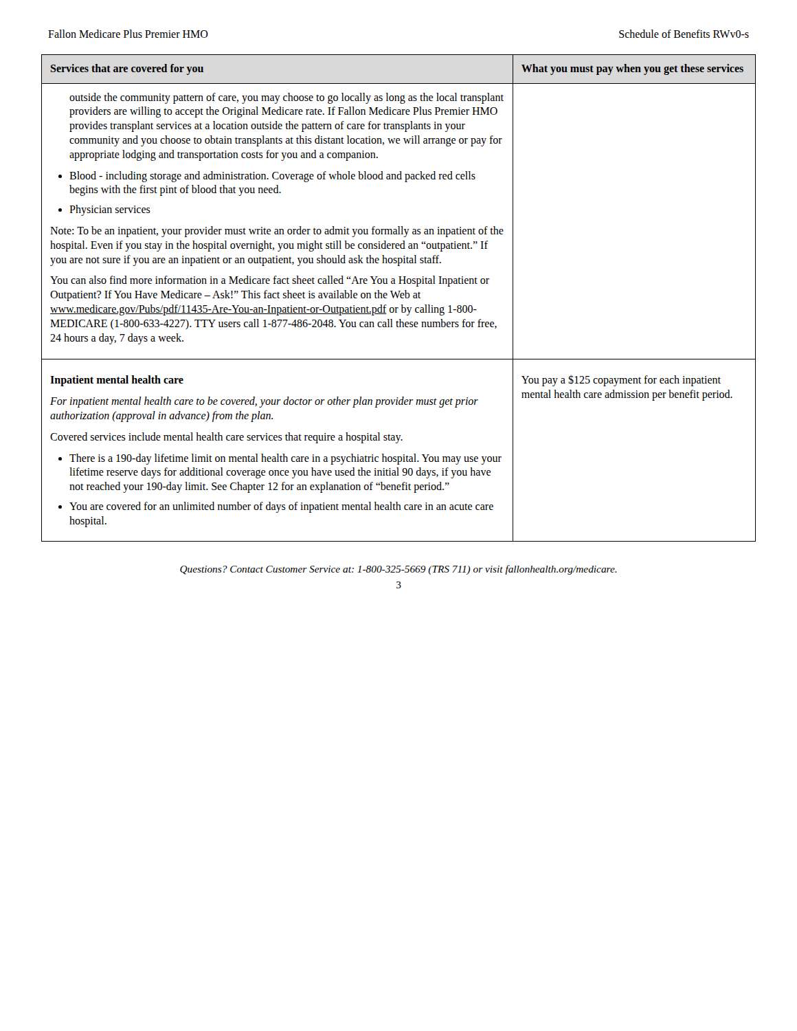Fallon Medicare Plus Premier HMO Schedule of Benefits RWv0-s
| Services that are covered for you | What you must pay when you get these services |
| --- | --- |
| outside the community pattern of care, you may choose to go locally as long as the local transplant providers are willing to accept the Original Medicare rate. If Fallon Medicare Plus Premier HMO provides transplant services at a location outside the pattern of care for transplants in your community and you choose to obtain transplants at this distant location, we will arrange or pay for appropriate lodging and transportation costs for you and a companion. Blood - including storage and administration. Coverage of whole blood and packed red cells begins with the first pint of blood that you need. Physician services Note: To be an inpatient, your provider must write an order to admit you formally as an inpatient of the hospital. Even if you stay in the hospital overnight, you might still be considered an “outpatient.” If you are not sure if you are an inpatient or an outpatient, you should ask the hospital staff. You can also find more information in a Medicare fact sheet called “Are You a Hospital Inpatient or Outpatient? If You Have Medicare – Ask!” This fact sheet is available on the Web at www.medicare.gov/Pubs/pdf/11435-Are-You-an-Inpatient-or-Outpatient.pdf or by calling 1-800-MEDICARE (1-800-633-4227). TTY users call 1-877-486-2048. You can call these numbers for free, 24 hours a day, 7 days a week. | |
| Inpatient mental health care For inpatient mental health care to be covered, your doctor or other plan provider must get prior authorization (approval in advance) from the plan. Covered services include mental health care services that require a hospital stay. There is a 190-day lifetime limit on mental health care in a psychiatric hospital. You may use your lifetime reserve days for additional coverage once you have used the initial 90 days, if you have not reached your 190-day limit. See Chapter 12 for an explanation of “benefit period.” You are covered for an unlimited number of days of inpatient mental health care in an acute care hospital. | You pay a $125 copayment for each inpatient mental health care admission per benefit period. |
Questions? Contact Customer Service at: 1-800-325-5669 (TRS 711) or visit fallonhealth.org/medicare.
3